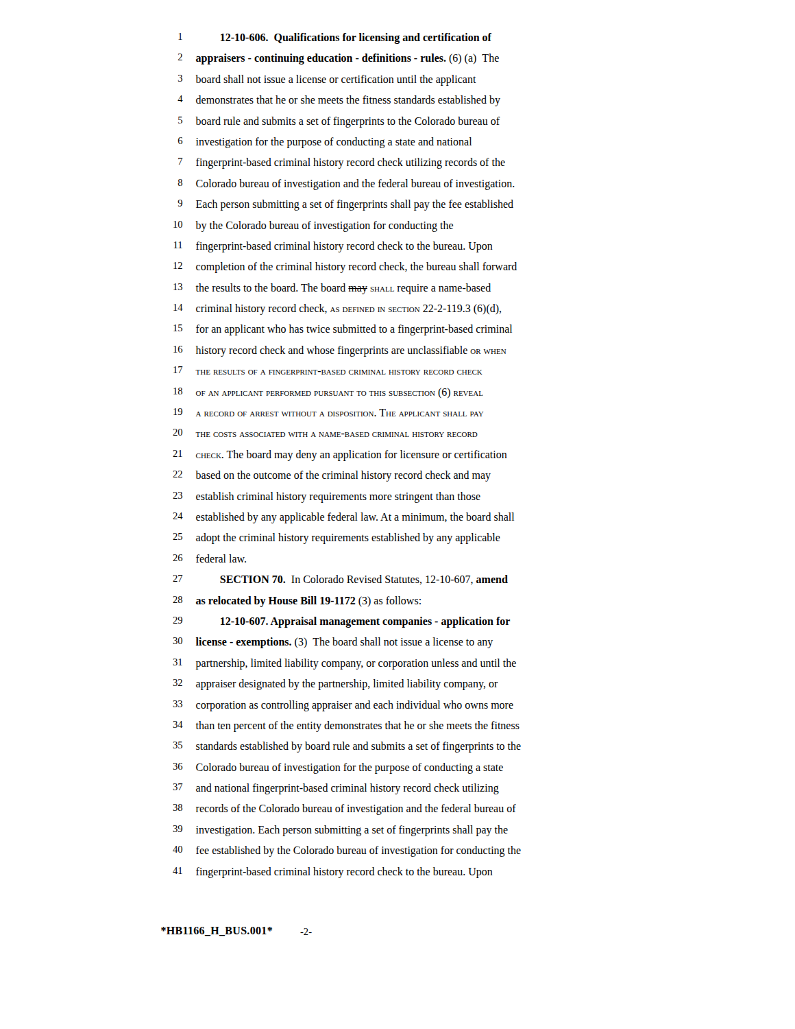12-10-606. Qualifications for licensing and certification of
appraisers - continuing education - definitions - rules. (6) (a) The
board shall not issue a license or certification until the applicant
demonstrates that he or she meets the fitness standards established by
board rule and submits a set of fingerprints to the Colorado bureau of
investigation for the purpose of conducting a state and national
fingerprint-based criminal history record check utilizing records of the
Colorado bureau of investigation and the federal bureau of investigation.
Each person submitting a set of fingerprints shall pay the fee established
by the Colorado bureau of investigation for conducting the
fingerprint-based criminal history record check to the bureau. Upon
completion of the criminal history record check, the bureau shall forward
the results to the board. The board may shall require a name-based
criminal history record check, as defined in section 22-2-119.3 (6)(d),
for an applicant who has twice submitted to a fingerprint-based criminal
history record check and whose fingerprints are unclassifiable or when
the results of a fingerprint-based criminal history record check
of an applicant performed pursuant to this subsection (6) reveal
a record of arrest without a disposition. The applicant shall pay
the costs associated with a name-based criminal history record
check. The board may deny an application for licensure or certification
based on the outcome of the criminal history record check and may
establish criminal history requirements more stringent than those
established by any applicable federal law. At a minimum, the board shall
adopt the criminal history requirements established by any applicable
federal law.
SECTION 70. In Colorado Revised Statutes, 12-10-607, amend
as relocated by House Bill 19-1172 (3) as follows:
12-10-607. Appraisal management companies - application for
license - exemptions. (3) The board shall not issue a license to any
partnership, limited liability company, or corporation unless and until the
appraiser designated by the partnership, limited liability company, or
corporation as controlling appraiser and each individual who owns more
than ten percent of the entity demonstrates that he or she meets the fitness
standards established by board rule and submits a set of fingerprints to the
Colorado bureau of investigation for the purpose of conducting a state
and national fingerprint-based criminal history record check utilizing
records of the Colorado bureau of investigation and the federal bureau of
investigation. Each person submitting a set of fingerprints shall pay the
fee established by the Colorado bureau of investigation for conducting the
fingerprint-based criminal history record check to the bureau. Upon
*HB1166_H_BUS.001* -2-